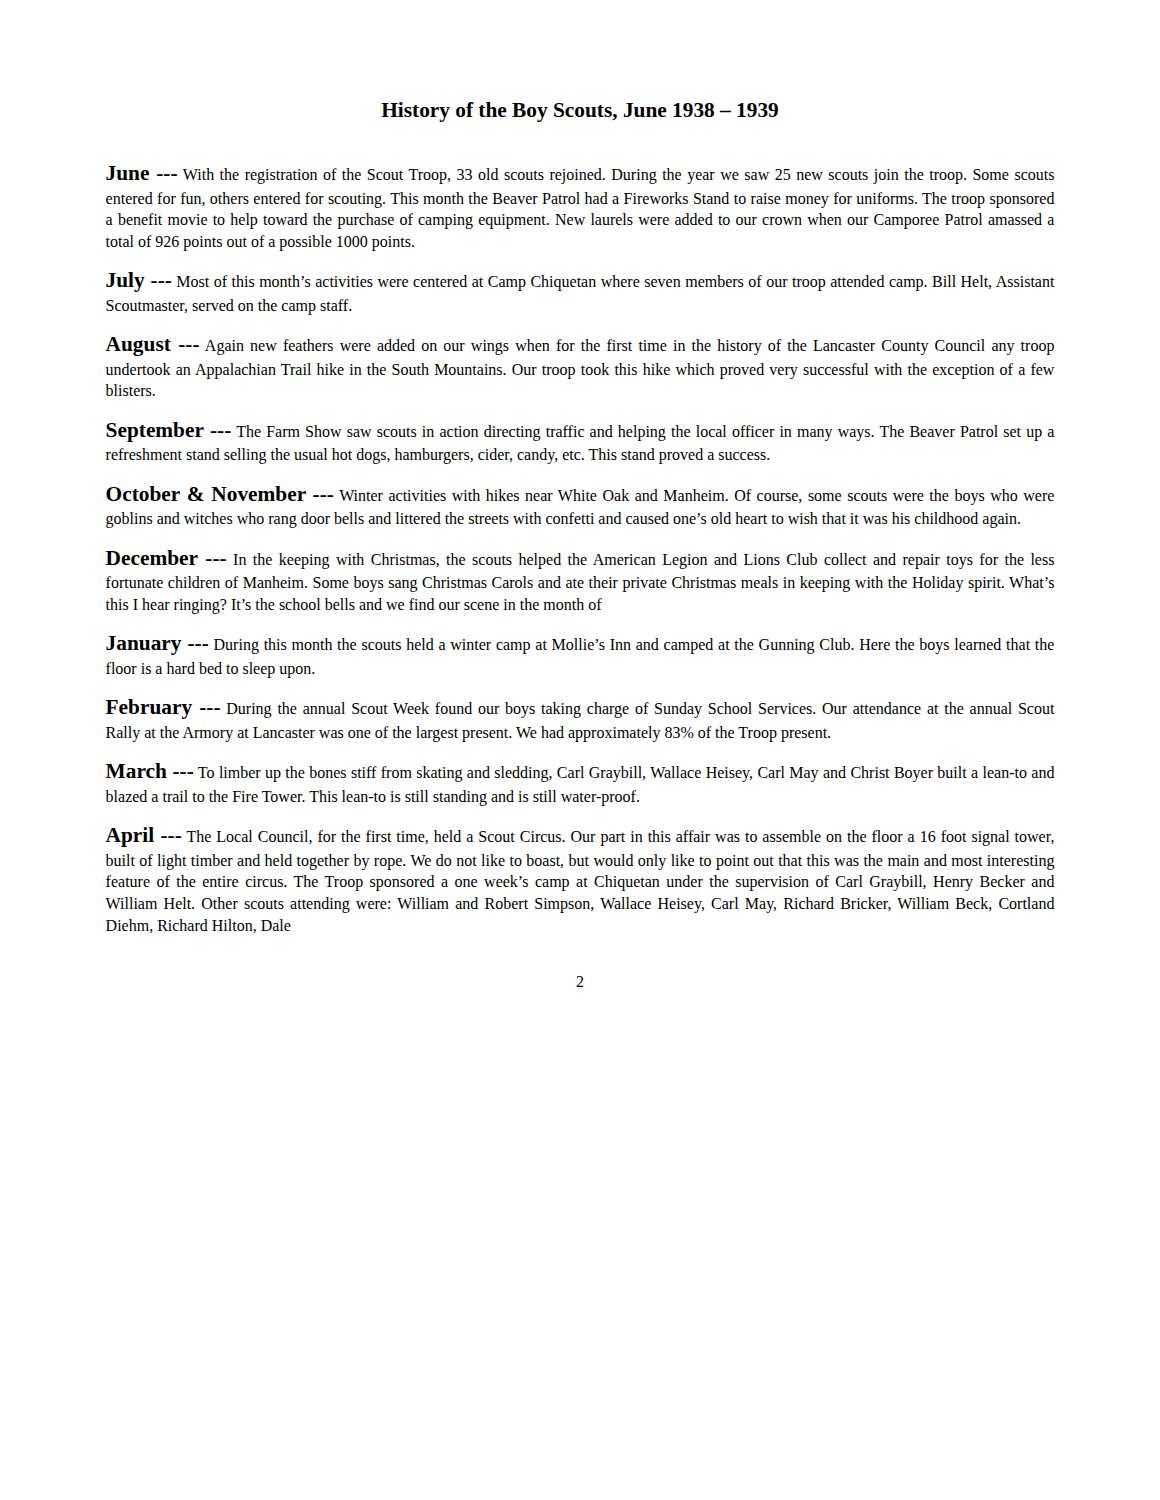History of the Boy Scouts, June 1938 – 1939
June --- With the registration of the Scout Troop, 33 old scouts rejoined. During the year we saw 25 new scouts join the troop. Some scouts entered for fun, others entered for scouting. This month the Beaver Patrol had a Fireworks Stand to raise money for uniforms. The troop sponsored a benefit movie to help toward the purchase of camping equipment. New laurels were added to our crown when our Camporee Patrol amassed a total of 926 points out of a possible 1000 points.
July --- Most of this month’s activities were centered at Camp Chiquetan where seven members of our troop attended camp. Bill Helt, Assistant Scoutmaster, served on the camp staff.
August --- Again new feathers were added on our wings when for the first time in the history of the Lancaster County Council any troop undertook an Appalachian Trail hike in the South Mountains. Our troop took this hike which proved very successful with the exception of a few blisters.
September --- The Farm Show saw scouts in action directing traffic and helping the local officer in many ways. The Beaver Patrol set up a refreshment stand selling the usual hot dogs, hamburgers, cider, candy, etc. This stand proved a success.
October & November --- Winter activities with hikes near White Oak and Manheim. Of course, some scouts were the boys who were goblins and witches who rang door bells and littered the streets with confetti and caused one’s old heart to wish that it was his childhood again.
December --- In the keeping with Christmas, the scouts helped the American Legion and Lions Club collect and repair toys for the less fortunate children of Manheim. Some boys sang Christmas Carols and ate their private Christmas meals in keeping with the Holiday spirit. What’s this I hear ringing? It’s the school bells and we find our scene in the month of
January --- During this month the scouts held a winter camp at Mollie’s Inn and camped at the Gunning Club. Here the boys learned that the floor is a hard bed to sleep upon.
February --- During the annual Scout Week found our boys taking charge of Sunday School Services. Our attendance at the annual Scout Rally at the Armory at Lancaster was one of the largest present. We had approximately 83% of the Troop present.
March --- To limber up the bones stiff from skating and sledding, Carl Graybill, Wallace Heisey, Carl May and Christ Boyer built a lean-to and blazed a trail to the Fire Tower. This lean-to is still standing and is still water-proof.
April --- The Local Council, for the first time, held a Scout Circus. Our part in this affair was to assemble on the floor a 16 foot signal tower, built of light timber and held together by rope. We do not like to boast, but would only like to point out that this was the main and most interesting feature of the entire circus. The Troop sponsored a one week’s camp at Chiquetan under the supervision of Carl Graybill, Henry Becker and William Helt. Other scouts attending were: William and Robert Simpson, Wallace Heisey, Carl May, Richard Bricker, William Beck, Cortland Diehm, Richard Hilton, Dale
2